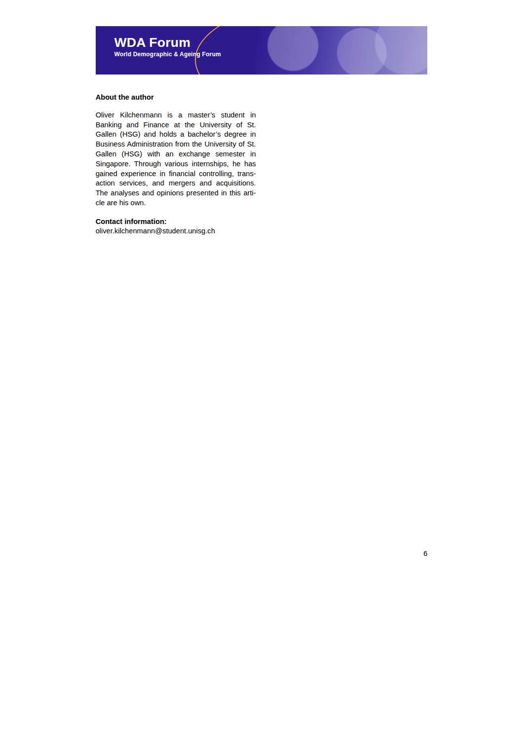WDA Forum
World Demographic & Ageing Forum
About the author
Oliver Kilchenmann is a master’s student in Banking and Finance at the University of St. Gallen (HSG) and holds a bachelor’s degree in Business Administration from the University of St. Gallen (HSG) with an exchange semester in Singapore. Through various internships, he has gained experience in financial controlling, transaction services, and mergers and acquisitions. The analyses and opinions presented in this article are his own.
Contact information:
oliver.kilchenmann@student.unisg.ch
6